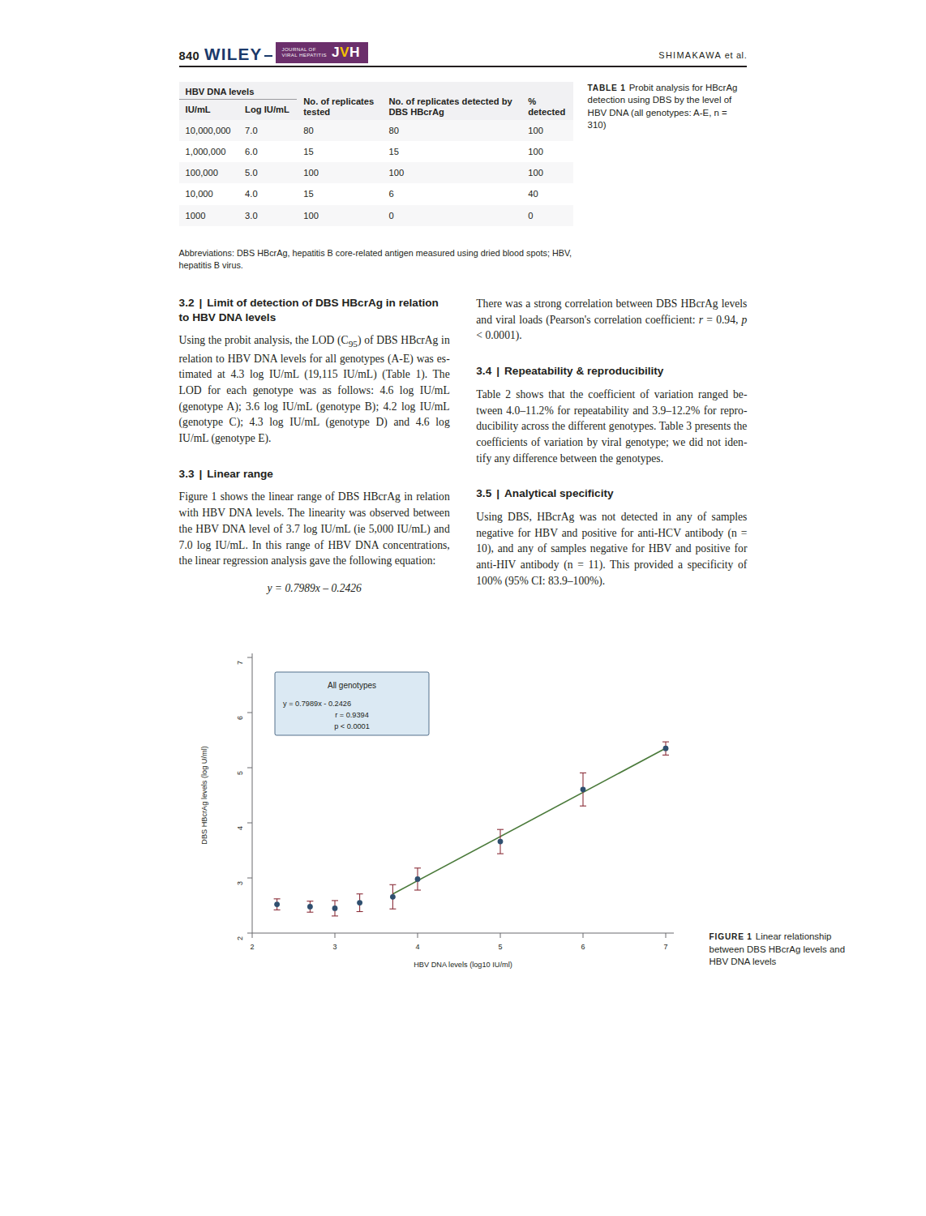840
WILEY
JOURNAL OF
VIRAL HEPATITIS
JVH
Shimakawa et al.
| HBV DNA levels | No. of replicates tested | No. of replicates detected by DBS HBcrAg | % detected |
| --- | --- | --- | --- |
| IU/mL | Log IU/mL |
| 10,000,000 | 7.0 | 80 | 80 | 100 |
| 1,000,000 | 6.0 | 15 | 15 | 100 |
| 100,000 | 5.0 | 100 | 100 | 100 |
| 10,000 | 4.0 | 15 | 6 | 40 |
| 1000 | 3.0 | 100 | 0 | 0 |
Table 1 Probit analysis for HBcrAg detection using DBS by the level of HBV DNA (all genotypes: A-E, n = 310)
Abbreviations: DBS HBcrAg, hepatitis B core-related antigen measured using dried blood spots; HBV, hepatitis B virus.
3.2|Limit of detection of DBS HBcrAg in relation to HBV DNA levels
Using the probit analysis, the LOD (C95) of DBS HBcrAg in relation to HBV DNA levels for all genotypes (A-E) was estimated at 4.3 log IU/mL (19,115 IU/mL) (Table 1). The LOD for each genotype was as follows: 4.6 log IU/mL (genotype A); 3.6 log IU/mL (genotype B); 4.2 log IU/mL (genotype C); 4.3 log IU/mL (genotype D) and 4.6 log IU/mL (genotype E).
3.3|Linear range
Figure 1 shows the linear range of DBS HBcrAg in relation with HBV DNA levels. The linearity was observed between the HBV DNA level of 3.7 log IU/mL (ie 5,000 IU/mL) and 7.0 log IU/mL. In this range of HBV DNA concentrations, the linear regression analysis gave the following equation:
y = 0.7989x – 0.2426
There was a strong correlation between DBS HBcrAg levels and viral loads (Pearson's correlation coefficient: r = 0.94, p < 0.0001).
3.4|Repeatability & reproducibility
Table 2 shows that the coefficient of variation ranged between 4.0–11.2% for repeatability and 3.9–12.2% for reproducibility across the different genotypes. Table 3 presents the coefficients of variation by viral genotype; we did not identify any difference between the genotypes.
3.5|Analytical specificity
Using DBS, HBcrAg was not detected in any of samples negative for HBV and positive for anti-HCV antibody (n = 10), and any of samples negative for HBV and positive for anti-HIV antibody (n = 11). This provided a specificity of 100% (95% CI: 83.9–100%).
plot geometry: x: HBV DNA log10 IU/ml from 2 to 7 -> px 90..600 y: DBS HBcrAg log U/ml from 2 to 7 -> px 380..40 2 3 4 5 6 7 2 3 4 5 6 7 HBV DNA levels (log10 IU/ml) DBS HBcrAg levels (log U/ml) All genotypes y = 0.7989x - 0.2426 r = 0.9394 p < 0.0001
Figure 1 Linear relationship between DBS HBcrAg levels and HBV DNA levels